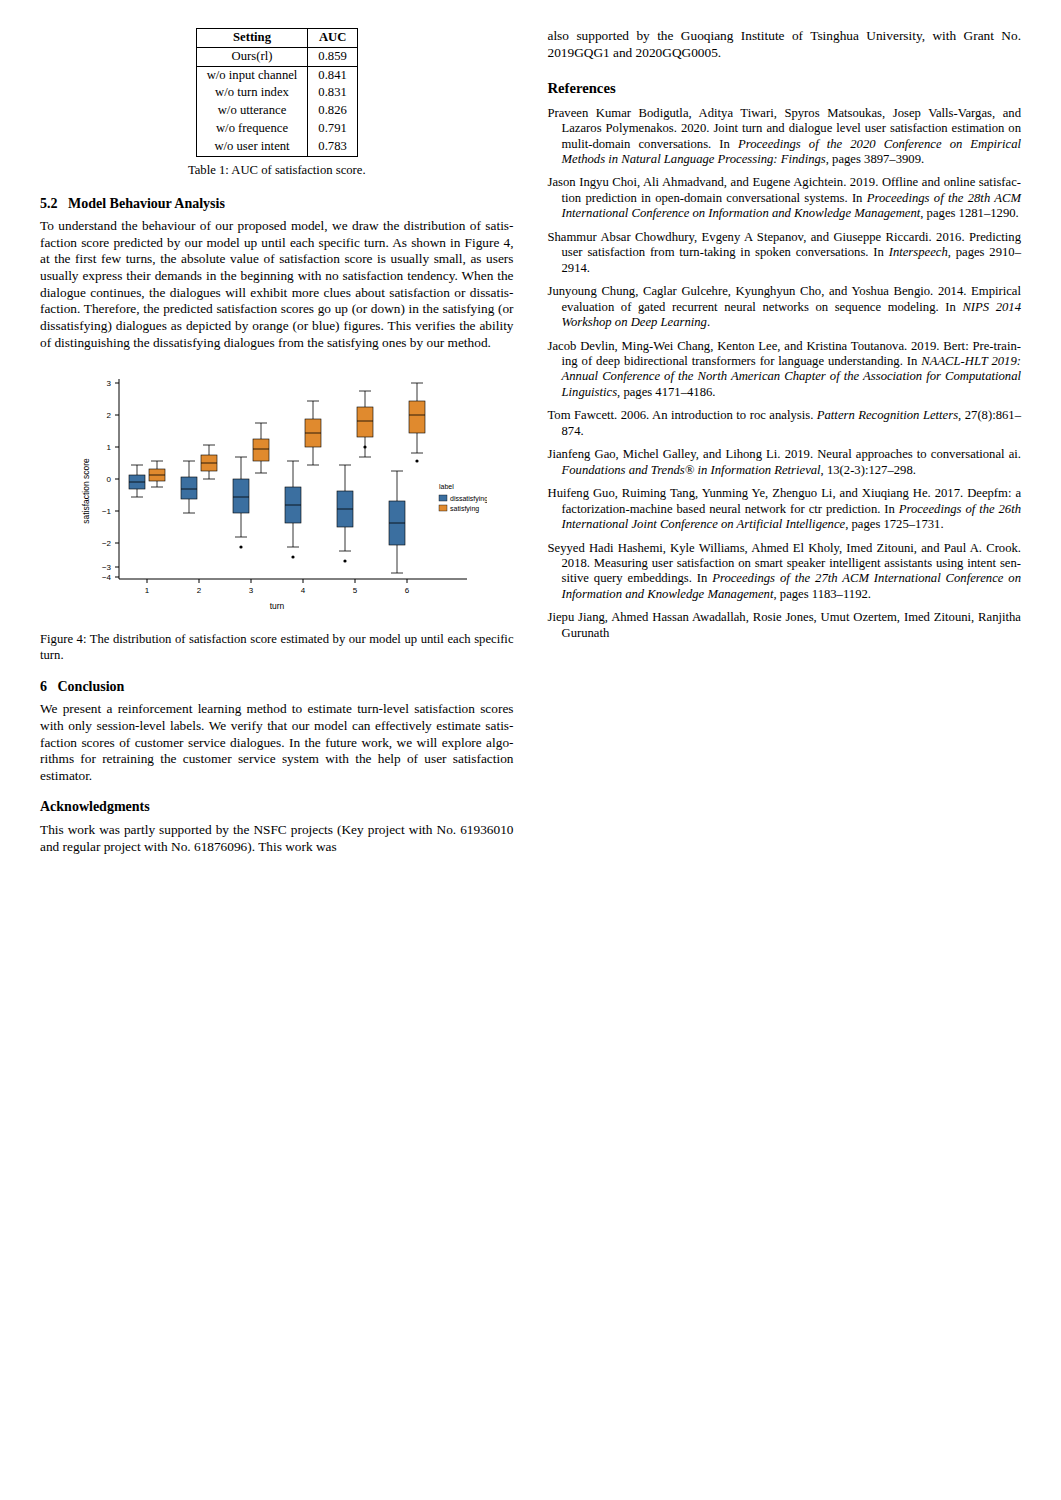| Setting | AUC |
| --- | --- |
| Ours(rl) | 0.859 |
| w/o input channel | 0.841 |
| w/o turn index | 0.831 |
| w/o utterance | 0.826 |
| w/o frequence | 0.791 |
| w/o user intent | 0.783 |
Table 1: AUC of satisfaction score.
5.2 Model Behaviour Analysis
To understand the behaviour of our proposed model, we draw the distribution of satisfaction score predicted by our model up until each specific turn. As shown in Figure 4, at the first few turns, the absolute value of satisfaction score is usually small, as users usually express their demands in the beginning with no satisfaction tendency. When the dialogue continues, the dialogues will exhibit more clues about satisfaction or dissatisfaction. Therefore, the predicted satisfaction scores go up (or down) in the satisfying (or dissatisfying) dialogues as depicted by orange (or blue) figures. This verifies the ability of distinguishing the dissatisfying dialogues from the satisfying ones by our method.
3 2 1 0 −1 −2 −3 −4 satisfaction score 1 2 3 4 5 6 turn label dissatisfying satisfying
Figure 4: The distribution of satisfaction score estimated by our model up until each specific turn.
6 Conclusion
We present a reinforcement learning method to estimate turn-level satisfaction scores with only session-level labels. We verify that our model can effectively estimate satisfaction scores of customer service dialogues. In the future work, we will explore algorithms for retraining the customer service system with the help of user satisfaction estimator.
Acknowledgments
This work was partly supported by the NSFC projects (Key project with No. 61936010 and regular project with No. 61876096). This work was
also supported by the Guoqiang Institute of Tsinghua University, with Grant No. 2019GQG1 and 2020GQG0005.
References
Praveen Kumar Bodigutla, Aditya Tiwari, Spyros Matsoukas, Josep Valls-Vargas, and Lazaros Polymenakos. 2020. Joint turn and dialogue level user satisfaction estimation on mulit-domain conversations. In Proceedings of the 2020 Conference on Empirical Methods in Natural Language Processing: Findings, pages 3897–3909.
Jason Ingyu Choi, Ali Ahmadvand, and Eugene Agichtein. 2019. Offline and online satisfaction prediction in open-domain conversational systems. In Proceedings of the 28th ACM International Conference on Information and Knowledge Management, pages 1281–1290.
Shammur Absar Chowdhury, Evgeny A Stepanov, and Giuseppe Riccardi. 2016. Predicting user satisfaction from turn-taking in spoken conversations. In Interspeech, pages 2910–2914.
Junyoung Chung, Caglar Gulcehre, Kyunghyun Cho, and Yoshua Bengio. 2014. Empirical evaluation of gated recurrent neural networks on sequence modeling. In NIPS 2014 Workshop on Deep Learning.
Jacob Devlin, Ming-Wei Chang, Kenton Lee, and Kristina Toutanova. 2019. Bert: Pre-training of deep bidirectional transformers for language understanding. In NAACL-HLT 2019: Annual Conference of the North American Chapter of the Association for Computational Linguistics, pages 4171–4186.
Tom Fawcett. 2006. An introduction to roc analysis. Pattern Recognition Letters, 27(8):861–874.
Jianfeng Gao, Michel Galley, and Lihong Li. 2019. Neural approaches to conversational ai. Foundations and Trends® in Information Retrieval, 13(2-3):127–298.
Huifeng Guo, Ruiming Tang, Yunming Ye, Zhenguo Li, and Xiuqiang He. 2017. Deepfm: a factorization-machine based neural network for ctr prediction. In Proceedings of the 26th International Joint Conference on Artificial Intelligence, pages 1725–1731.
Seyyed Hadi Hashemi, Kyle Williams, Ahmed El Kholy, Imed Zitouni, and Paul A. Crook. 2018. Measuring user satisfaction on smart speaker intelligent assistants using intent sensitive query embeddings. In Proceedings of the 27th ACM International Conference on Information and Knowledge Management, pages 1183–1192.
Jiepu Jiang, Ahmed Hassan Awadallah, Rosie Jones, Umut Ozertem, Imed Zitouni, Ranjitha Gurunath